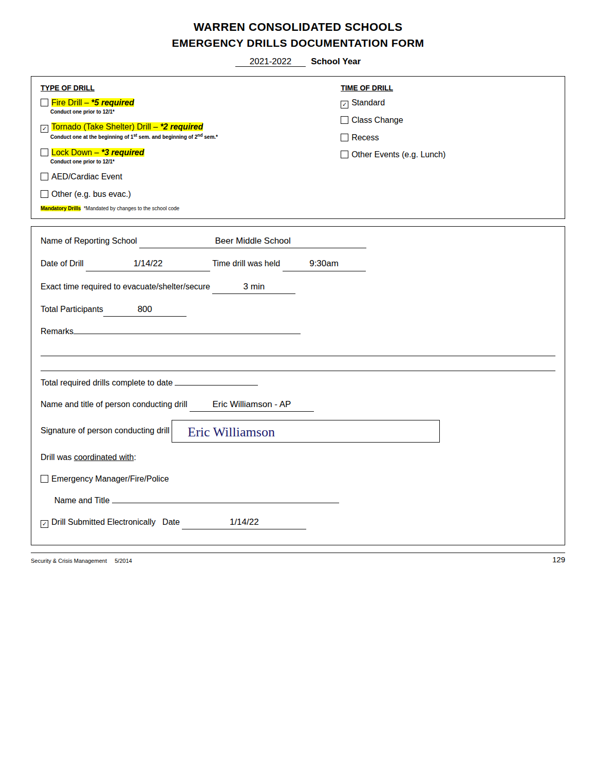WARREN CONSOLIDATED SCHOOLS
EMERGENCY DRILLS DOCUMENTATION FORM
2021-2022 School Year
TYPE OF DRILL
Fire Drill – *5 required Conduct one prior to 12/1*
Tornado (Take Shelter) Drill – *2 required Conduct one at the beginning of 1st sem. and beginning of 2nd sem.*
Lock Down – *3 required Conduct one prior to 12/1*
AED/Cardiac Event
Other (e.g. bus evac.)
Mandatory Drills *Mandated by changes to the school code
TIME OF DRILL
Standard
Class Change
Recess
Other Events (e.g. Lunch)
Name of Reporting School Beer Middle School
Date of Drill 1/14/22 Time drill was held 9:30am
Exact time required to evacuate/shelter/secure 3 min
Total Participants800
Remarks
Total required drills complete to date
Name and title of person conducting drill Eric Williamson - AP
Signature of person conducting drill Eric Williamson
Drill was coordinated with:
Emergency Manager/Fire/Police
Name and Title
Drill Submitted Electronically Date 1/14/22
Security & Crisis Management 5/2014
129